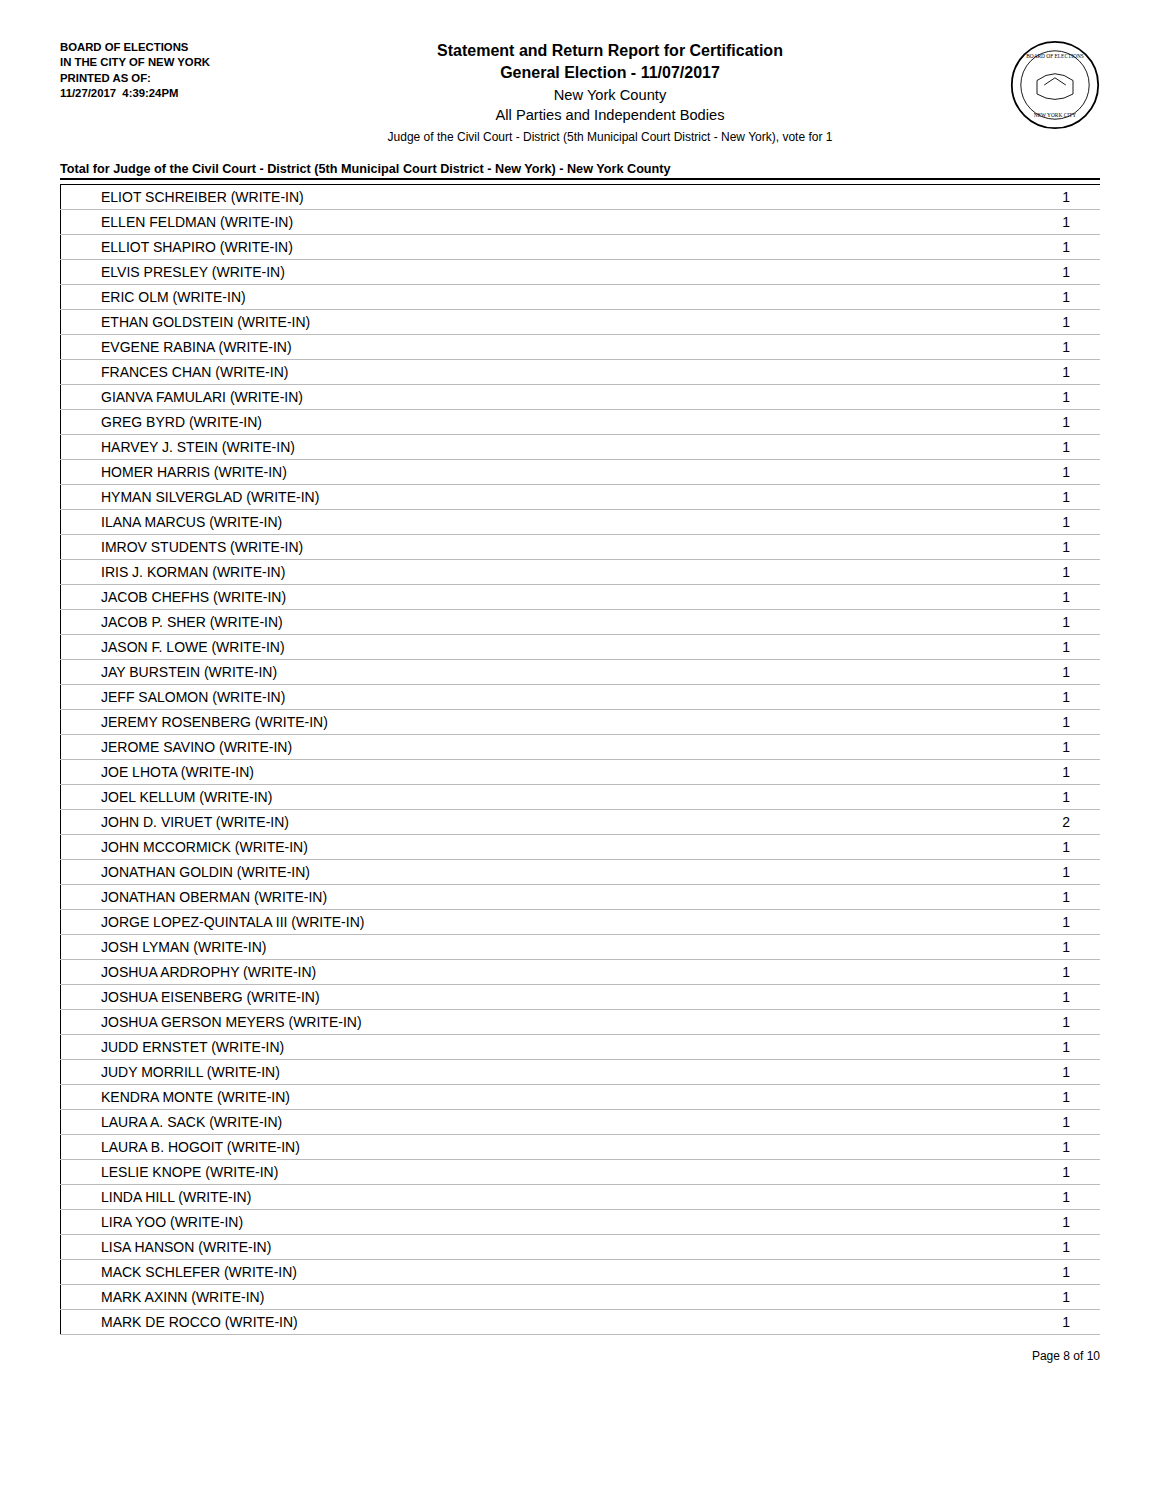BOARD OF ELECTIONS
IN THE CITY OF NEW YORK
PRINTED AS OF:
11/27/2017 4:39:24PM
Statement and Return Report for Certification
General Election - 11/07/2017
New York County
All Parties and Independent Bodies
Judge of the Civil Court - District (5th Municipal Court District - New York), vote for 1
Total for Judge of the Civil Court - District (5th Municipal Court District - New York) - New York County
| ELIOT SCHREIBER (WRITE-IN) | 1 |
| ELLEN FELDMAN (WRITE-IN) | 1 |
| ELLIOT SHAPIRO (WRITE-IN) | 1 |
| ELVIS PRESLEY (WRITE-IN) | 1 |
| ERIC OLM (WRITE-IN) | 1 |
| ETHAN GOLDSTEIN (WRITE-IN) | 1 |
| EVGENE RABINA (WRITE-IN) | 1 |
| FRANCES CHAN (WRITE-IN) | 1 |
| GIANVA FAMULARI (WRITE-IN) | 1 |
| GREG BYRD (WRITE-IN) | 1 |
| HARVEY J. STEIN (WRITE-IN) | 1 |
| HOMER HARRIS (WRITE-IN) | 1 |
| HYMAN SILVERGLAD (WRITE-IN) | 1 |
| ILANA MARCUS (WRITE-IN) | 1 |
| IMROV STUDENTS (WRITE-IN) | 1 |
| IRIS J. KORMAN (WRITE-IN) | 1 |
| JACOB CHEFHS (WRITE-IN) | 1 |
| JACOB P. SHER (WRITE-IN) | 1 |
| JASON F. LOWE (WRITE-IN) | 1 |
| JAY BURSTEIN (WRITE-IN) | 1 |
| JEFF SALOMON (WRITE-IN) | 1 |
| JEREMY ROSENBERG (WRITE-IN) | 1 |
| JEROME SAVINO (WRITE-IN) | 1 |
| JOE LHOTA (WRITE-IN) | 1 |
| JOEL KELLUM (WRITE-IN) | 1 |
| JOHN D. VIRUET (WRITE-IN) | 2 |
| JOHN MCCORMICK (WRITE-IN) | 1 |
| JONATHAN GOLDIN (WRITE-IN) | 1 |
| JONATHAN OBERMAN (WRITE-IN) | 1 |
| JORGE LOPEZ-QUINTALA III (WRITE-IN) | 1 |
| JOSH LYMAN (WRITE-IN) | 1 |
| JOSHUA ARDROPHY (WRITE-IN) | 1 |
| JOSHUA EISENBERG (WRITE-IN) | 1 |
| JOSHUA GERSON MEYERS (WRITE-IN) | 1 |
| JUDD ERNSTET (WRITE-IN) | 1 |
| JUDY MORRILL (WRITE-IN) | 1 |
| KENDRA MONTE (WRITE-IN) | 1 |
| LAURA A. SACK (WRITE-IN) | 1 |
| LAURA B. HOGOIT (WRITE-IN) | 1 |
| LESLIE KNOPE (WRITE-IN) | 1 |
| LINDA HILL (WRITE-IN) | 1 |
| LIRA YOO (WRITE-IN) | 1 |
| LISA HANSON (WRITE-IN) | 1 |
| MACK SCHLEFER (WRITE-IN) | 1 |
| MARK AXINN (WRITE-IN) | 1 |
| MARK DE ROCCO (WRITE-IN) | 1 |
Page 8 of 10